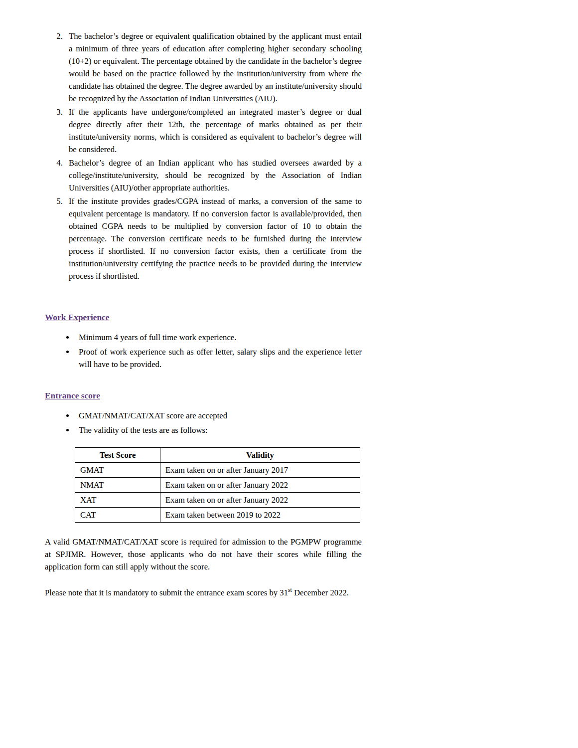The bachelor’s degree or equivalent qualification obtained by the applicant must entail a minimum of three years of education after completing higher secondary schooling (10+2) or equivalent. The percentage obtained by the candidate in the bachelor’s degree would be based on the practice followed by the institution/university from where the candidate has obtained the degree. The degree awarded by an institute/university should be recognized by the Association of Indian Universities (AIU).
If the applicants have undergone/completed an integrated master’s degree or dual degree directly after their 12th, the percentage of marks obtained as per their institute/university norms, which is considered as equivalent to bachelor’s degree will be considered.
Bachelor’s degree of an Indian applicant who has studied oversees awarded by a college/institute/university, should be recognized by the Association of Indian Universities (AIU)/other appropriate authorities.
If the institute provides grades/CGPA instead of marks, a conversion of the same to equivalent percentage is mandatory. If no conversion factor is available/provided, then obtained CGPA needs to be multiplied by conversion factor of 10 to obtain the percentage. The conversion certificate needs to be furnished during the interview process if shortlisted. If no conversion factor exists, then a certificate from the institution/university certifying the practice needs to be provided during the interview process if shortlisted.
Work Experience
Minimum 4 years of full time work experience.
Proof of work experience such as offer letter, salary slips and the experience letter will have to be provided.
Entrance score
GMAT/NMAT/CAT/XAT score are accepted
The validity of the tests are as follows:
| Test Score | Validity |
| --- | --- |
| GMAT | Exam taken on or after January 2017 |
| NMAT | Exam taken on or after January 2022 |
| XAT | Exam taken on or after January 2022 |
| CAT | Exam taken between 2019 to 2022 |
A valid GMAT/NMAT/CAT/XAT score is required for admission to the PGMPW programme at SPJIMR. However, those applicants who do not have their scores while filling the application form can still apply without the score.
Please note that it is mandatory to submit the entrance exam scores by 31st December 2022.